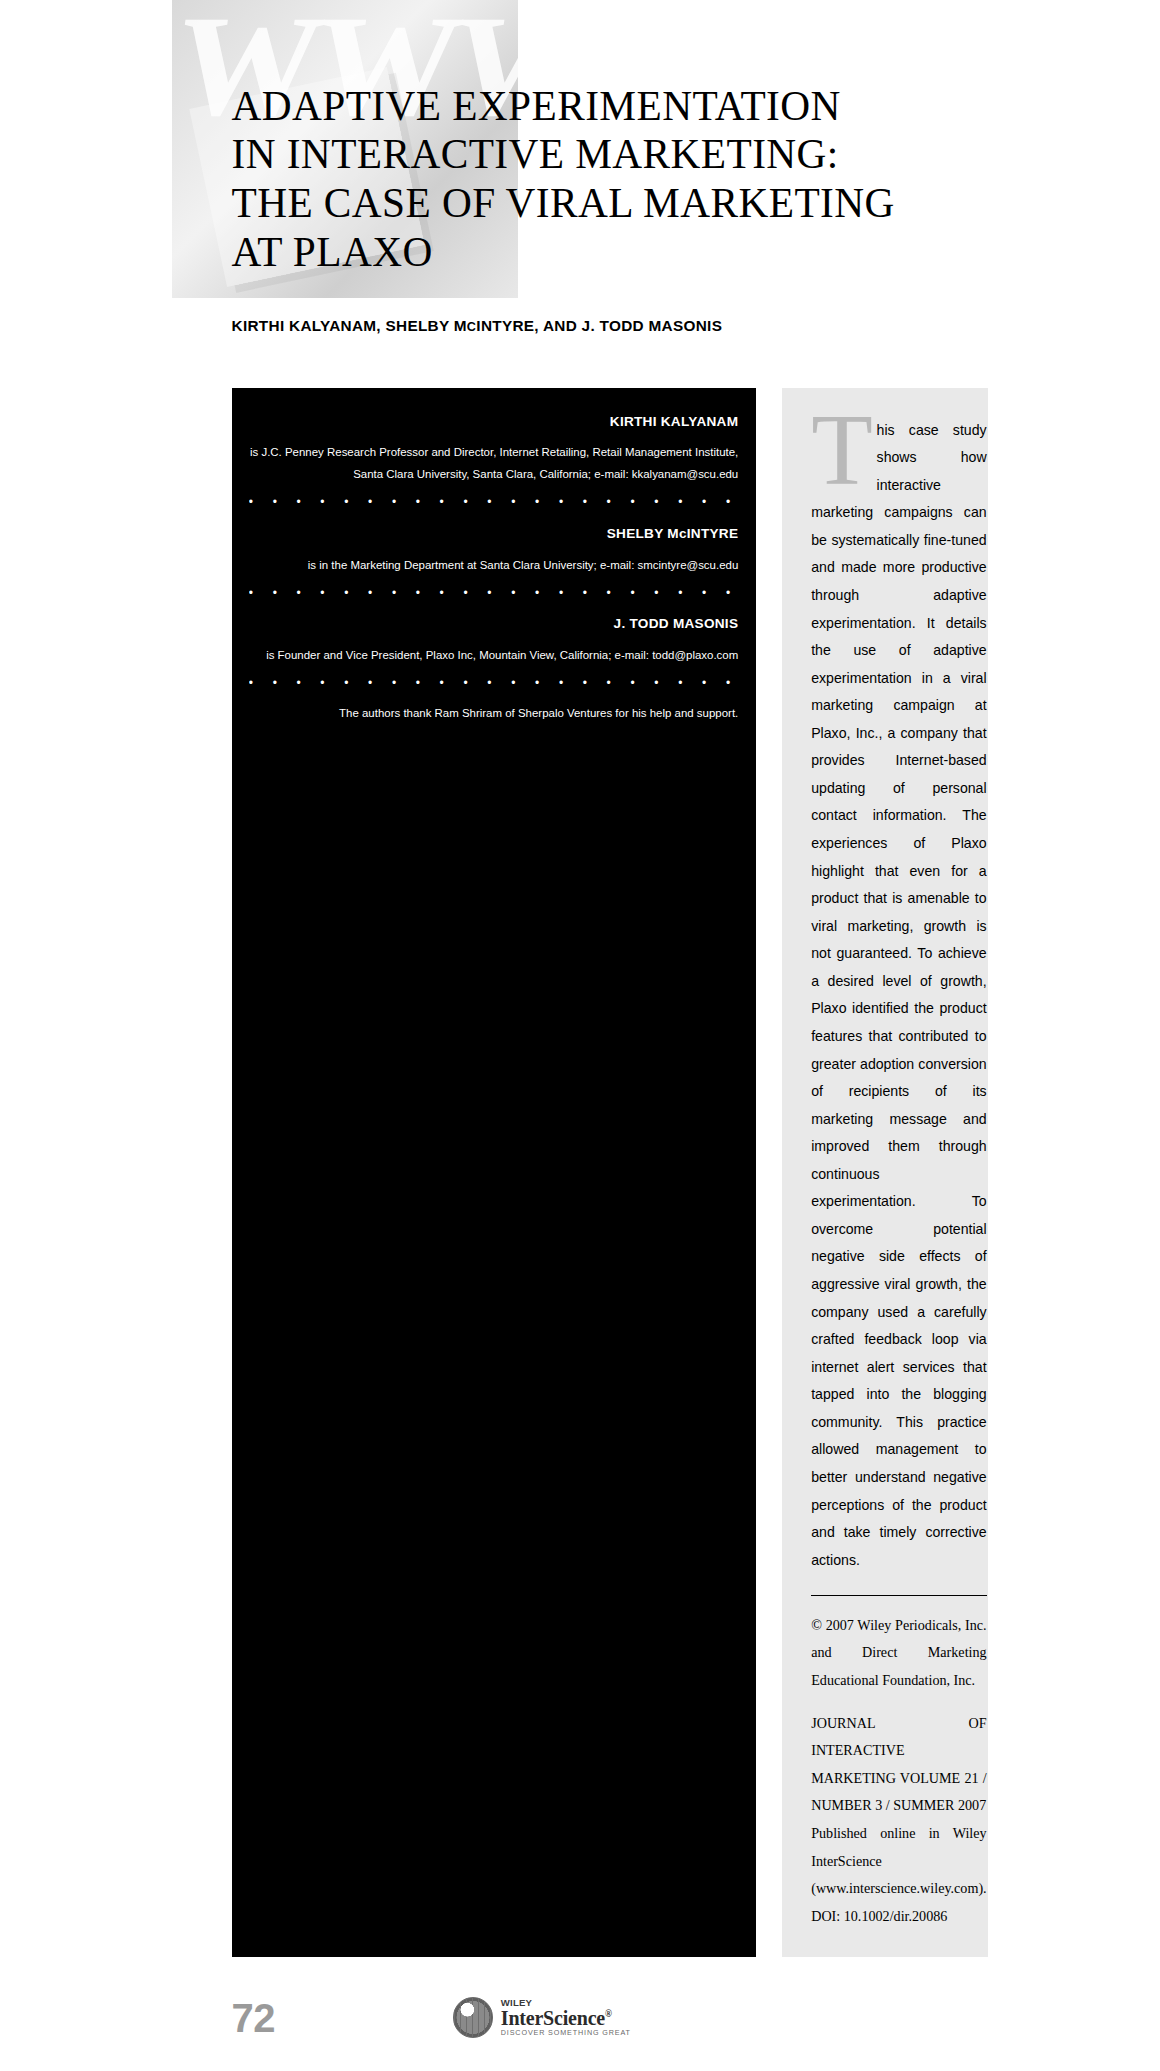Adaptive Experimentation
in Interactive Marketing:
The Case of Viral Marketing
at Plaxo
KIRTHI KALYANAM, SHELBY MCINTYRE, AND J. TODD MASONIS
KIRTHI KALYANAM is J.C. Penney Research Professor and Director, Internet Retailing, Retail Management Institute, Santa Clara University, Santa Clara, California; e-mail: kkalyanam@scu.edu • • • • • • • • • • • • • • • • • • • • • SHELBY McINTYRE is in the Marketing Department at Santa Clara University; e-mail: smcintyre@scu.edu • • • • • • • • • • • • • • • • • • • • • J. TODD MASONIS is Founder and Vice President, Plaxo Inc, Mountain View, California; e-mail: todd@plaxo.com • • • • • • • • • • • • • • • • • • • • • The authors thank Ram Shriram of Sherpalo Ventures for his help and support.
This case study shows how interactive marketing campaigns can be systematically fine-tuned and made more productive through adaptive experimentation. It details the use of adaptive experimentation in a viral marketing campaign at Plaxo, Inc., a company that provides Internet-based updating of personal contact information. The experiences of Plaxo highlight that even for a product that is amenable to viral marketing, growth is not guaranteed. To achieve a desired level of growth, Plaxo identified the product features that contributed to greater adoption conversion of recipients of its marketing message and improved them through continuous experimentation. To overcome potential negative side effects of aggressive viral growth, the company used a carefully crafted feedback loop via internet alert services that tapped into the blogging community. This practice allowed management to better understand negative perceptions of the product and take timely corrective actions.
© 2007 Wiley Periodicals, Inc. and Direct Marketing Educational Foundation, Inc.
JOURNAL OF INTERACTIVE MARKETING VOLUME 21 / NUMBER 3 / SUMMER 2007
Published online in Wiley InterScience (www.interscience.wiley.com). DOI: 10.1002/dir.20086
72
WILEY
InterScience®
Discover something great